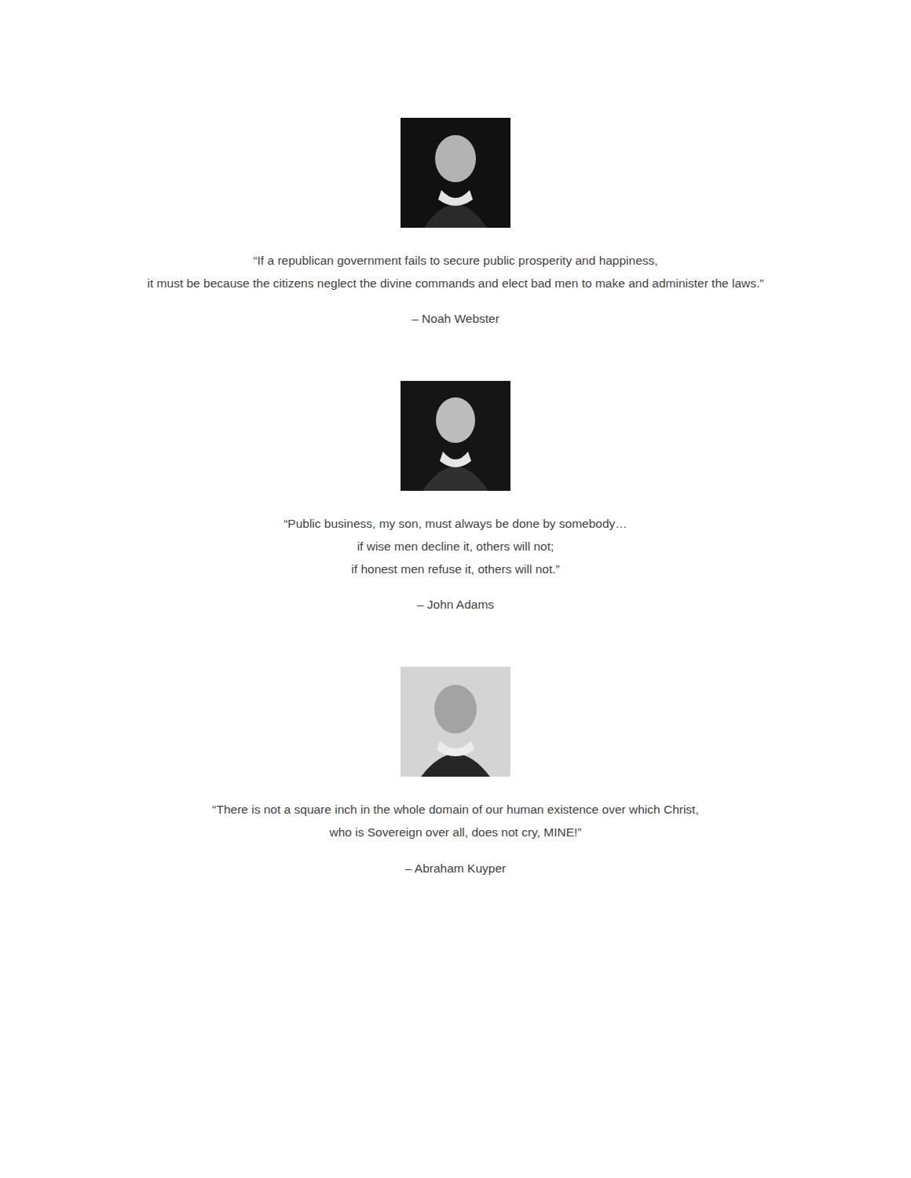“If a republican government fails to secure public prosperity and happiness,
it must be because the citizens neglect the divine commands and elect bad men to make and administer the laws.”
– Noah Webster
“Public business, my son, must always be done by somebody…
if wise men decline it, others will not;
if honest men refuse it, others will not.”
– John Adams
“There is not a square inch in the whole domain of our human existence over which Christ,
who is Sovereign over all, does not cry, MINE!”
– Abraham Kuyper